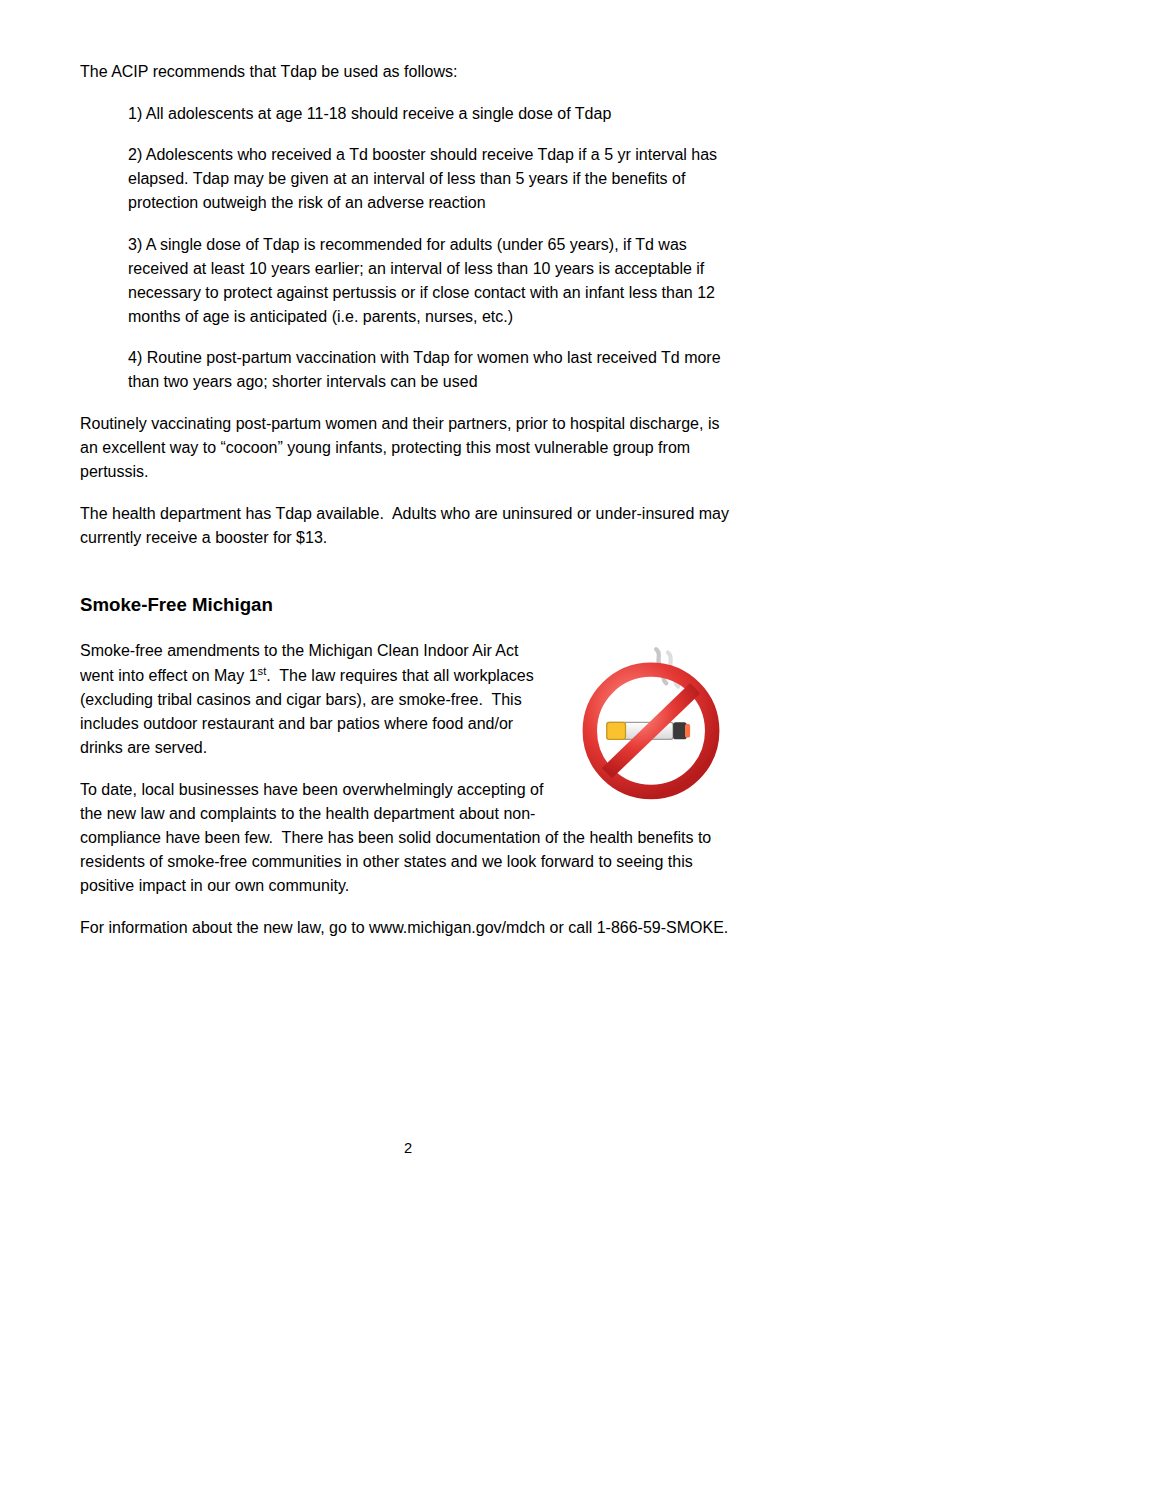The ACIP recommends that Tdap be used as follows:
1) All adolescents at age 11-18 should receive a single dose of Tdap
2) Adolescents who received a Td booster should receive Tdap if a 5 yr interval has elapsed. Tdap may be given at an interval of less than 5 years if the benefits of protection outweigh the risk of an adverse reaction
3) A single dose of Tdap is recommended for adults (under 65 years), if Td was received at least 10 years earlier; an interval of less than 10 years is acceptable if necessary to protect against pertussis or if close contact with an infant less than 12 months of age is anticipated (i.e. parents, nurses, etc.)
4) Routine post-partum vaccination with Tdap for women who last received Td more than two years ago; shorter intervals can be used
Routinely vaccinating post-partum women and their partners, prior to hospital discharge, is an excellent way to “cocoon” young infants, protecting this most vulnerable group from pertussis.
The health department has Tdap available. Adults who are uninsured or under-insured may currently receive a booster for $13.
Smoke-Free Michigan
Smoke-free amendments to the Michigan Clean Indoor Air Act went into effect on May 1st. The law requires that all workplaces (excluding tribal casinos and cigar bars), are smoke-free. This includes outdoor restaurant and bar patios where food and/or drinks are served.
To date, local businesses have been overwhelmingly accepting of the new law and complaints to the health department about non-compliance have been few. There has been solid documentation of the health benefits to residents of smoke-free communities in other states and we look forward to seeing this positive impact in our own community.
For information about the new law, go to www.michigan.gov/mdch or call 1-866-59-SMOKE.
2